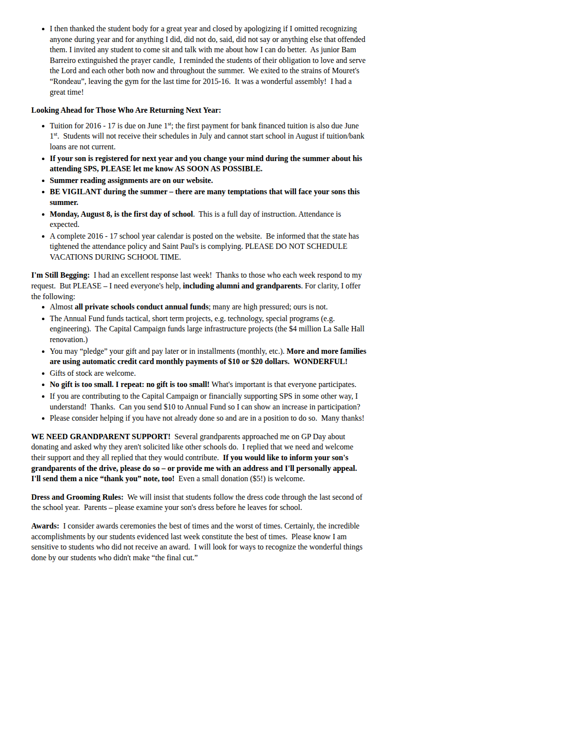I then thanked the student body for a great year and closed by apologizing if I omitted recognizing anyone during year and for anything I did, did not do, said, did not say or anything else that offended them. I invited any student to come sit and talk with me about how I can do better. As junior Bam Barreiro extinguished the prayer candle, I reminded the students of their obligation to love and serve the Lord and each other both now and throughout the summer. We exited to the strains of Mouret's “Rondeau”, leaving the gym for the last time for 2015-16. It was a wonderful assembly! I had a great time!
Looking Ahead for Those Who Are Returning Next Year:
Tuition for 2016 - 17 is due on June 1st; the first payment for bank financed tuition is also due June 1st. Students will not receive their schedules in July and cannot start school in August if tuition/bank loans are not current.
If your son is registered for next year and you change your mind during the summer about his attending SPS, PLEASE let me know AS SOON AS POSSIBLE.
Summer reading assignments are on our website.
BE VIGILANT during the summer – there are many temptations that will face your sons this summer.
Monday, August 8, is the first day of school. This is a full day of instruction. Attendance is expected.
A complete 2016 - 17 school year calendar is posted on the website. Be informed that the state has tightened the attendance policy and Saint Paul's is complying. PLEASE DO NOT SCHEDULE VACATIONS DURING SCHOOL TIME.
I'm Still Begging: I had an excellent response last week! Thanks to those who each week respond to my request. But PLEASE – I need everyone's help, including alumni and grandparents. For clarity, I offer the following:
Almost all private schools conduct annual funds; many are high pressured; ours is not.
The Annual Fund funds tactical, short term projects, e.g. technology, special programs (e.g. engineering). The Capital Campaign funds large infrastructure projects (the $4 million La Salle Hall renovation.)
You may “pledge” your gift and pay later or in installments (monthly, etc.). More and more families are using automatic credit card monthly payments of $10 or $20 dollars. WONDERFUL!
Gifts of stock are welcome.
No gift is too small. I repeat: no gift is too small! What's important is that everyone participates.
If you are contributing to the Capital Campaign or financially supporting SPS in some other way, I understand! Thanks. Can you send $10 to Annual Fund so I can show an increase in participation?
Please consider helping if you have not already done so and are in a position to do so. Many thanks!
WE NEED GRANDPARENT SUPPORT! Several grandparents approached me on GP Day about donating and asked why they aren't solicited like other schools do. I replied that we need and welcome their support and they all replied that they would contribute. If you would like to inform your son's grandparents of the drive, please do so – or provide me with an address and I'll personally appeal. I'll send them a nice “thank you” note, too! Even a small donation ($5!) is welcome.
Dress and Grooming Rules: We will insist that students follow the dress code through the last second of the school year. Parents – please examine your son's dress before he leaves for school.
Awards: I consider awards ceremonies the best of times and the worst of times. Certainly, the incredible accomplishments by our students evidenced last week constitute the best of times. Please know I am sensitive to students who did not receive an award. I will look for ways to recognize the wonderful things done by our students who didn't make “the final cut.”